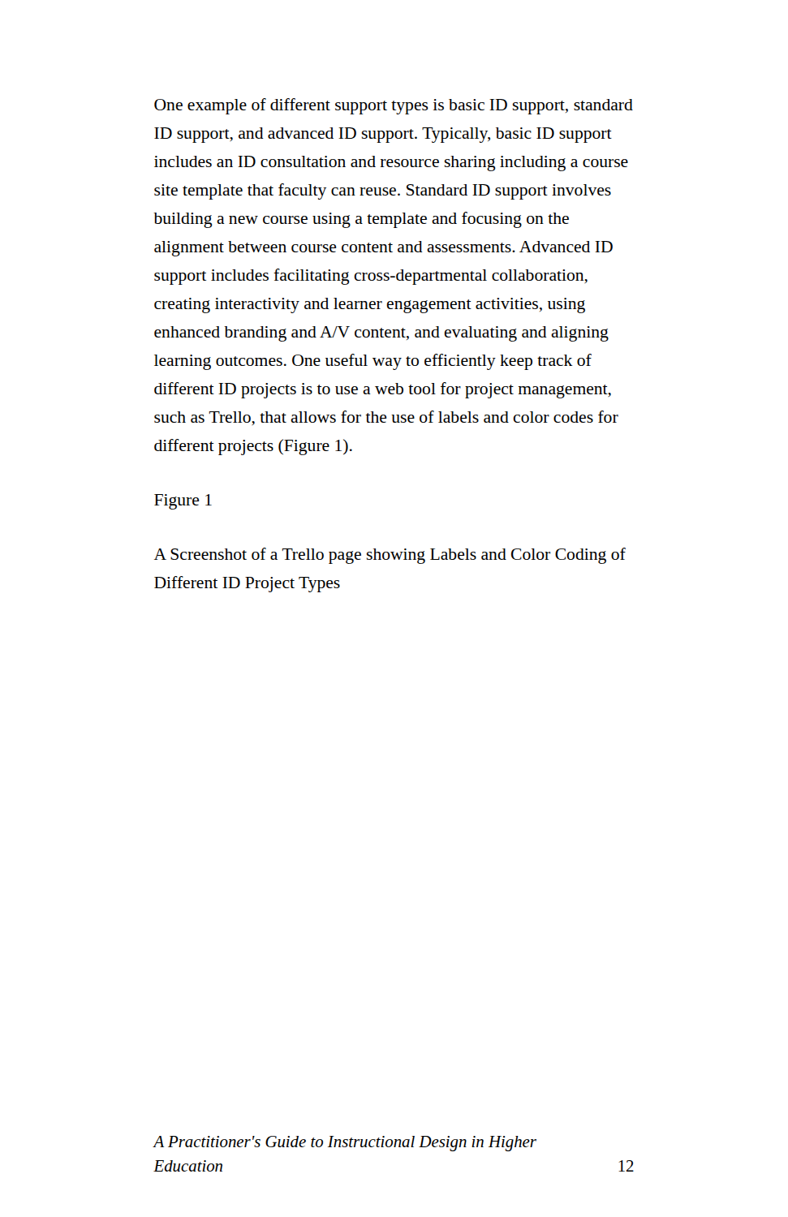One example of different support types is basic ID support, standard ID support, and advanced ID support. Typically, basic ID support includes an ID consultation and resource sharing including a course site template that faculty can reuse. Standard ID support involves building a new course using a template and focusing on the alignment between course content and assessments. Advanced ID support includes facilitating cross-departmental collaboration, creating interactivity and learner engagement activities, using enhanced branding and A/V content, and evaluating and aligning learning outcomes. One useful way to efficiently keep track of different ID projects is to use a web tool for project management, such as Trello, that allows for the use of labels and color codes for different projects (Figure 1).
Figure 1
A Screenshot of a Trello page showing Labels and Color Coding of Different ID Project Types
A Practitioner's Guide to Instructional Design in Higher Education
12